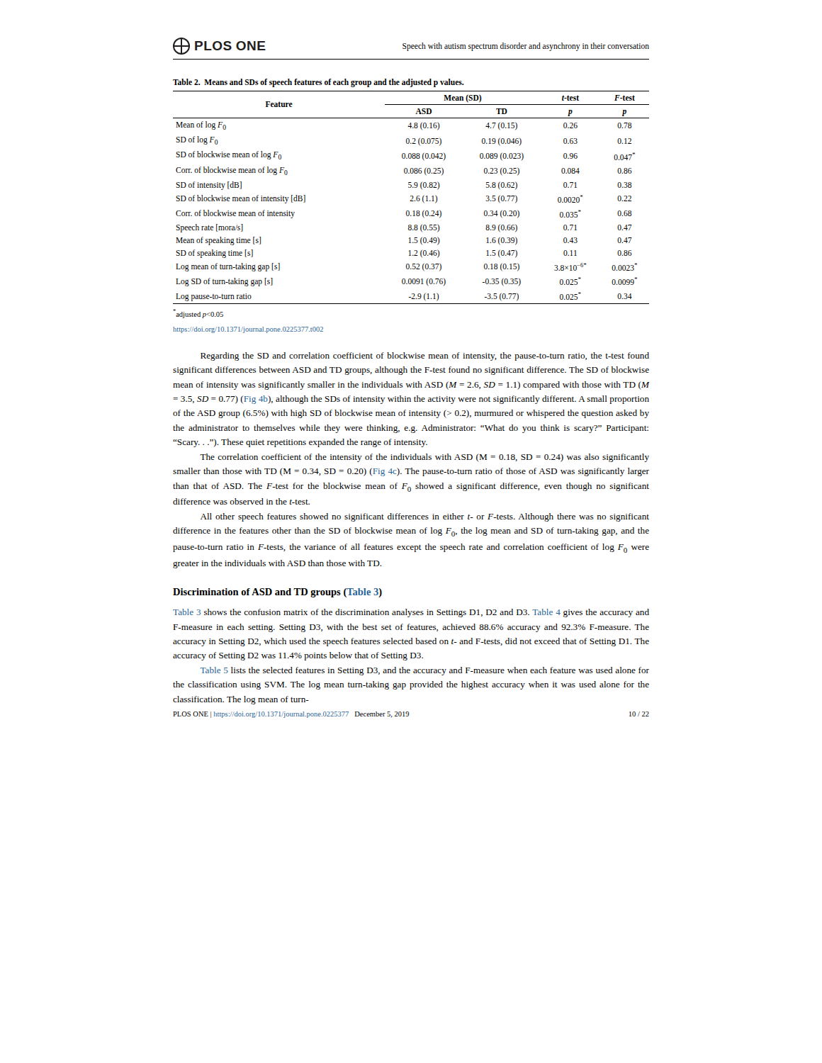PLOS ONE
Speech with autism spectrum disorder and asynchrony in their conversation
Table 2. Means and SDs of speech features of each group and the adjusted p values.
| Feature | Mean (SD) | t -test | F -test |
| --- | --- | --- | --- |
| ASD | TD | p | p |
| Mean of log F 0 | 4.8 (0.16) | 4.7 (0.15) | 0.26 | 0.78 |
| SD of log F 0 | 0.2 (0.075) | 0.19 (0.046) | 0.63 | 0.12 |
| SD of blockwise mean of log F 0 | 0.088 (0.042) | 0.089 (0.023) | 0.96 | 0.047 * |
| Corr. of blockwise mean of log F 0 | 0.086 (0.25) | 0.23 (0.25) | 0.084 | 0.86 |
| SD of intensity [dB] | 5.9 (0.82) | 5.8 (0.62) | 0.71 | 0.38 |
| SD of blockwise mean of intensity [dB] | 2.6 (1.1) | 3.5 (0.77) | 0.0020 * | 0.22 |
| Corr. of blockwise mean of intensity | 0.18 (0.24) | 0.34 (0.20) | 0.035 * | 0.68 |
| Speech rate [mora/s] | 8.8 (0.55) | 8.9 (0.66) | 0.71 | 0.47 |
| Mean of speaking time [s] | 1.5 (0.49) | 1.6 (0.39) | 0.43 | 0.47 |
| SD of speaking time [s] | 1.2 (0.46) | 1.5 (0.47) | 0.11 | 0.86 |
| Log mean of turn-taking gap [s] | 0.52 (0.37) | 0.18 (0.15) | 3.8×10 −6 * | 0.0023 * |
| Log SD of turn-taking gap [s] | 0.0091 (0.76) | -0.35 (0.35) | 0.025 * | 0.0099 * |
| Log pause-to-turn ratio | -2.9 (1.1) | -3.5 (0.77) | 0.025 * | 0.34 |
*adjusted p<0.05
https://doi.org/10.1371/journal.pone.0225377.t002
Regarding the SD and correlation coefficient of blockwise mean of intensity, the pause-to-turn ratio, the t-test found significant differences between ASD and TD groups, although the F-test found no significant difference. The SD of blockwise mean of intensity was significantly smaller in the individuals with ASD (M = 2.6, SD = 1.1) compared with those with TD (M = 3.5, SD = 0.77) (Fig 4b), although the SDs of intensity within the activity were not significantly different. A small proportion of the ASD group (6.5%) with high SD of blockwise mean of intensity (> 0.2), murmured or whispered the question asked by the administrator to themselves while they were thinking, e.g. Administrator: “What do you think is scary?” Participant: “Scary. . .”). These quiet repetitions expanded the range of intensity.
The correlation coefficient of the intensity of the individuals with ASD (M = 0.18, SD = 0.24) was also significantly smaller than those with TD (M = 0.34, SD = 0.20) (Fig 4c). The pause-to-turn ratio of those of ASD was significantly larger than that of ASD. The F-test for the blockwise mean of F0 showed a significant difference, even though no significant difference was observed in the t-test.
All other speech features showed no significant differences in either t- or F-tests. Although there was no significant difference in the features other than the SD of blockwise mean of log F0, the log mean and SD of turn-taking gap, and the pause-to-turn ratio in F-tests, the variance of all features except the speech rate and correlation coefficient of log F0 were greater in the individuals with ASD than those with TD.
Discrimination of ASD and TD groups (Table 3)
Table 3 shows the confusion matrix of the discrimination analyses in Settings D1, D2 and D3. Table 4 gives the accuracy and F-measure in each setting. Setting D3, with the best set of features, achieved 88.6% accuracy and 92.3% F-measure. The accuracy in Setting D2, which used the speech features selected based on t- and F-tests, did not exceed that of Setting D1. The accuracy of Setting D2 was 11.4% points below that of Setting D3.
Table 5 lists the selected features in Setting D3, and the accuracy and F-measure when each feature was used alone for the classification using SVM. The log mean turn-taking gap provided the highest accuracy when it was used alone for the classification. The log mean of turn-
PLOS ONE | https://doi.org/10.1371/journal.pone.0225377 December 5, 2019
10 / 22